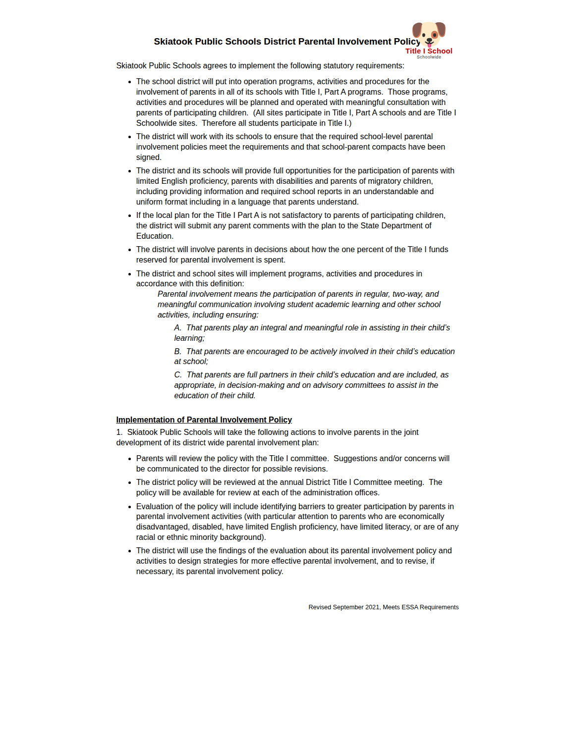🐶 Title I School Schoolwide
Skiatook Public Schools District Parental Involvement Policy
Skiatook Public Schools agrees to implement the following statutory requirements:
The school district will put into operation programs, activities and procedures for the involvement of parents in all of its schools with Title I, Part A programs. Those programs, activities and procedures will be planned and operated with meaningful consultation with parents of participating children. (All sites participate in Title I, Part A schools and are Title I Schoolwide sites. Therefore all students participate in Title I.)
The district will work with its schools to ensure that the required school-level parental involvement policies meet the requirements and that school-parent compacts have been signed.
The district and its schools will provide full opportunities for the participation of parents with limited English proficiency, parents with disabilities and parents of migratory children, including providing information and required school reports in an understandable and uniform format including in a language that parents understand.
If the local plan for the Title I Part A is not satisfactory to parents of participating children, the district will submit any parent comments with the plan to the State Department of Education.
The district will involve parents in decisions about how the one percent of the Title I funds reserved for parental involvement is spent.
The district and school sites will implement programs, activities and procedures in accordance with this definition:
Parental involvement means the participation of parents in regular, two-way, and meaningful communication involving student academic learning and other school activities, including ensuring:
A. That parents play an integral and meaningful role in assisting in their child’s learning;
B. That parents are encouraged to be actively involved in their child’s education at school;
C. That parents are full partners in their child’s education and are included, as appropriate, in decision-making and on advisory committees to assist in the education of their child.
Implementation of Parental Involvement Policy
1. Skiatook Public Schools will take the following actions to involve parents in the joint development of its district wide parental involvement plan:
Parents will review the policy with the Title I committee. Suggestions and/or concerns will be communicated to the director for possible revisions.
The district policy will be reviewed at the annual District Title I Committee meeting. The policy will be available for review at each of the administration offices.
Evaluation of the policy will include identifying barriers to greater participation by parents in parental involvement activities (with particular attention to parents who are economically disadvantaged, disabled, have limited English proficiency, have limited literacy, or are of any racial or ethnic minority background).
The district will use the findings of the evaluation about its parental involvement policy and activities to design strategies for more effective parental involvement, and to revise, if necessary, its parental involvement policy.
Revised September 2021, Meets ESSA Requirements